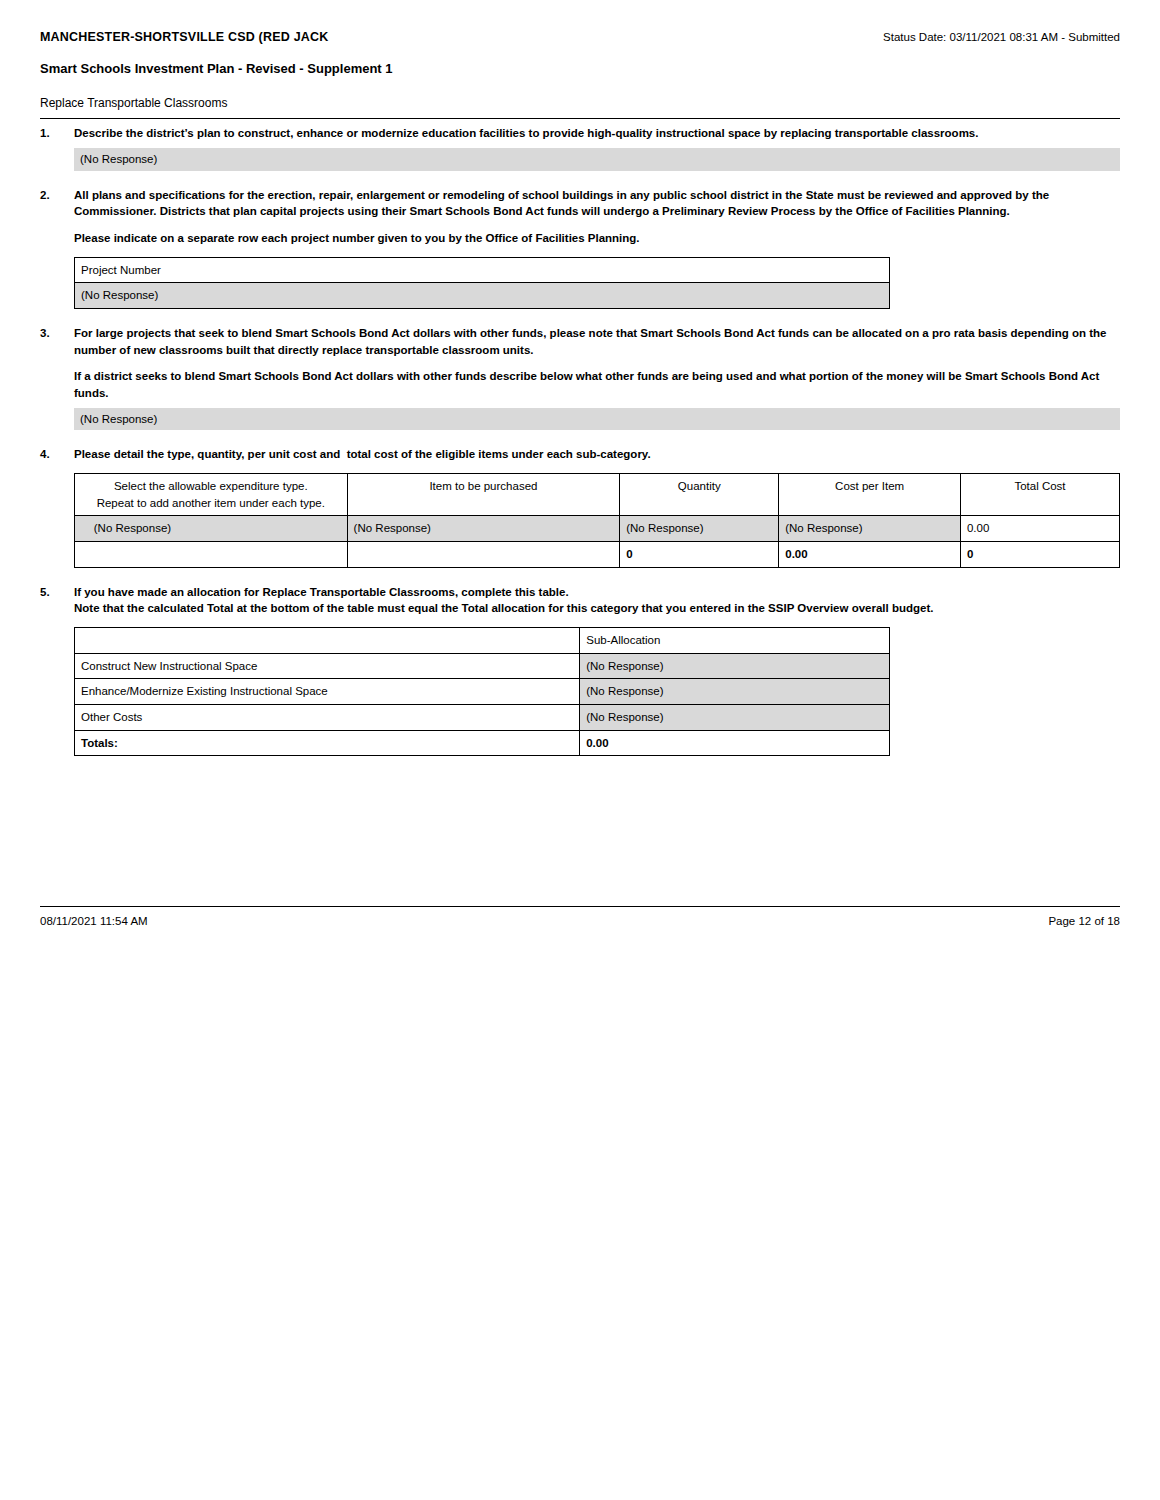MANCHESTER-SHORTSVILLE CSD (RED JACK
Status Date: 03/11/2021 08:31 AM - Submitted
Smart Schools Investment Plan - Revised - Supplement 1
Replace Transportable Classrooms
1.
Describe the district’s plan to construct, enhance or modernize education facilities to provide high-quality instructional space by replacing transportable classrooms.
(No Response)
2.
All plans and specifications for the erection, repair, enlargement or remodeling of school buildings in any public school district in the State must be reviewed and approved by the Commissioner. Districts that plan capital projects using their Smart Schools Bond Act funds will undergo a Preliminary Review Process by the Office of Facilities Planning.
Please indicate on a separate row each project number given to you by the Office of Facilities Planning.
| Project Number |
| --- |
| (No Response) |
3.
For large projects that seek to blend Smart Schools Bond Act dollars with other funds, please note that Smart Schools Bond Act funds can be allocated on a pro rata basis depending on the number of new classrooms built that directly replace transportable classroom units.
If a district seeks to blend Smart Schools Bond Act dollars with other funds describe below what other funds are being used and what portion of the money will be Smart Schools Bond Act funds.
(No Response)
4.
Please detail the type, quantity, per unit cost and total cost of the eligible items under each sub-category.
| Select the allowable expenditure type. Repeat to add another item under each type. | Item to be purchased | Quantity | Cost per Item | Total Cost |
| --- | --- | --- | --- | --- |
| (No Response) | (No Response) | (No Response) | (No Response) | 0.00 |
| | | 0 | 0.00 | 0 |
5.
If you have made an allocation for Replace Transportable Classrooms, complete this table.
Note that the calculated Total at the bottom of the table must equal the Total allocation for this category that you entered in the SSIP Overview overall budget.
| | Sub-Allocation |
| --- | --- |
| Construct New Instructional Space | (No Response) |
| Enhance/Modernize Existing Instructional Space | (No Response) |
| Other Costs | (No Response) |
| Totals: | 0.00 |
08/11/2021 11:54 AM
Page 12 of 18